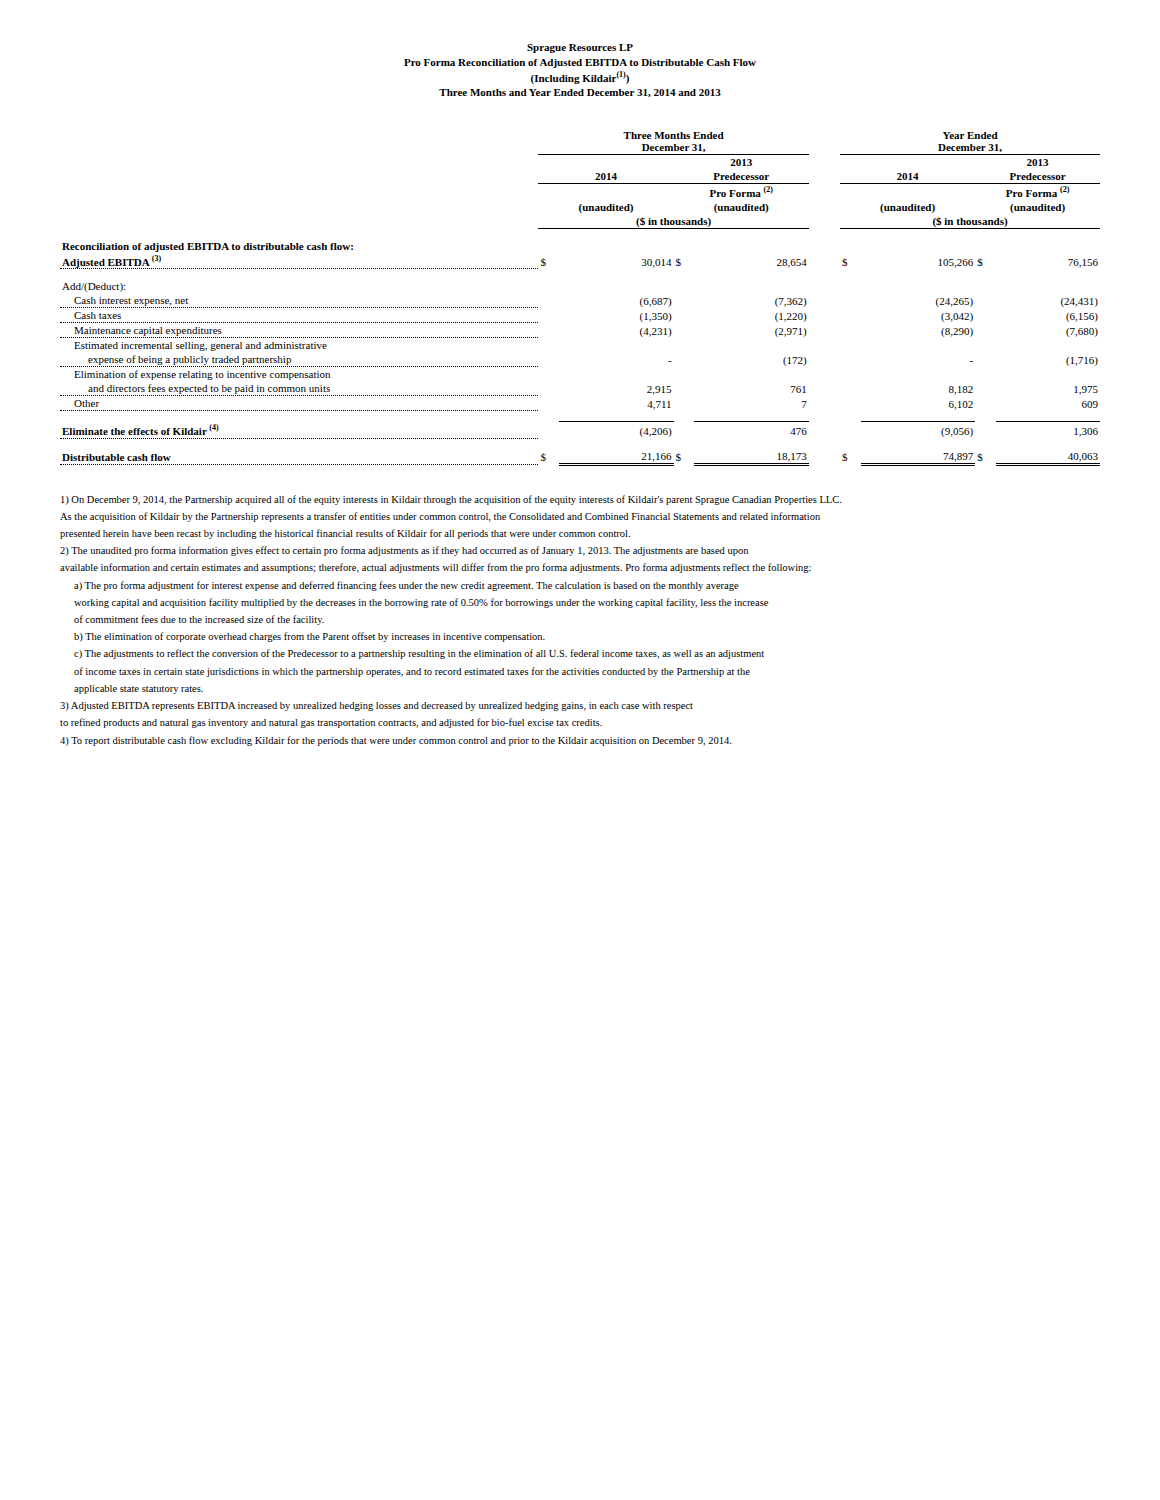Sprague Resources LP Pro Forma Reconciliation of Adjusted EBITDA to Distributable Cash Flow (Including Kildair(1)) Three Months and Year Ended December 31, 2014 and 2013
| | Three Months Ended December 31, | | Year Ended December 31, |
| | | 2013 | | | 2013 |
| | 2014 | Predecessor | | 2014 | Predecessor |
| | | Pro Forma (2) | | | Pro Forma (2) |
| | (unaudited) | (unaudited) | | (unaudited) | (unaudited) |
| | ($ in thousands) | | ($ in thousands) |
| Reconciliation of adjusted EBITDA to distributable cash flow: | |
| Adjusted EBITDA (3) | $ | 30,014 | $ | 28,654 | | $ | 105,266 | $ | 76,156 |
| Add/(Deduct): | |
| Cash interest expense, net | | (6,687) | | (7,362) | | | (24,265) | | (24,431) |
| Cash taxes | | (1,350) | | (1,220) | | | (3,042) | | (6,156) |
| Maintenance capital expenditures | | (4,231) | | (2,971) | | | (8,290) | | (7,680) |
| Estimated incremental selling, general and administrative | |
| expense of being a publicly traded partnership | | - | | (172) | | | - | | (1,716) |
| Elimination of expense relating to incentive compensation | |
| and directors fees expected to be paid in common units | | 2,915 | | 761 | | | 8,182 | | 1,975 |
| Other | | 4,711 | | 7 | | | 6,102 | | 609 |
| Eliminate the effects of Kildair (4) | | (4,206) | | 476 | | | (9,056) | | 1,306 |
| Distributable cash flow | $ | 21,166 | $ | 18,173 | | $ | 74,897 | $ | 40,063 |
1) On December 9, 2014, the Partnership acquired all of the equity interests in Kildair through the acquisition of the equity interests of Kildair's parent Sprague Canadian Properties LLC.
As the acquisition of Kildair by the Partnership represents a transfer of entities under common control, the Consolidated and Combined Financial Statements and related information
presented herein have been recast by including the historical financial results of Kildair for all periods that were under common control.
2) The unaudited pro forma information gives effect to certain pro forma adjustments as if they had occurred as of January 1, 2013. The adjustments are based upon
available information and certain estimates and assumptions; therefore, actual adjustments will differ from the pro forma adjustments. Pro forma adjustments reflect the following:
a) The pro forma adjustment for interest expense and deferred financing fees under the new credit agreement. The calculation is based on the monthly average
working capital and acquisition facility multiplied by the decreases in the borrowing rate of 0.50% for borrowings under the working capital facility, less the increase
of commitment fees due to the increased size of the facility.
b) The elimination of corporate overhead charges from the Parent offset by increases in incentive compensation.
c) The adjustments to reflect the conversion of the Predecessor to a partnership resulting in the elimination of all U.S. federal income taxes, as well as an adjustment
of income taxes in certain state jurisdictions in which the partnership operates, and to record estimated taxes for the activities conducted by the Partnership at the
applicable state statutory rates.
3) Adjusted EBITDA represents EBITDA increased by unrealized hedging losses and decreased by unrealized hedging gains, in each case with respect
to refined products and natural gas inventory and natural gas transportation contracts, and adjusted for bio-fuel excise tax credits.
4) To report distributable cash flow excluding Kildair for the periods that were under common control and prior to the Kildair acquisition on December 9, 2014.